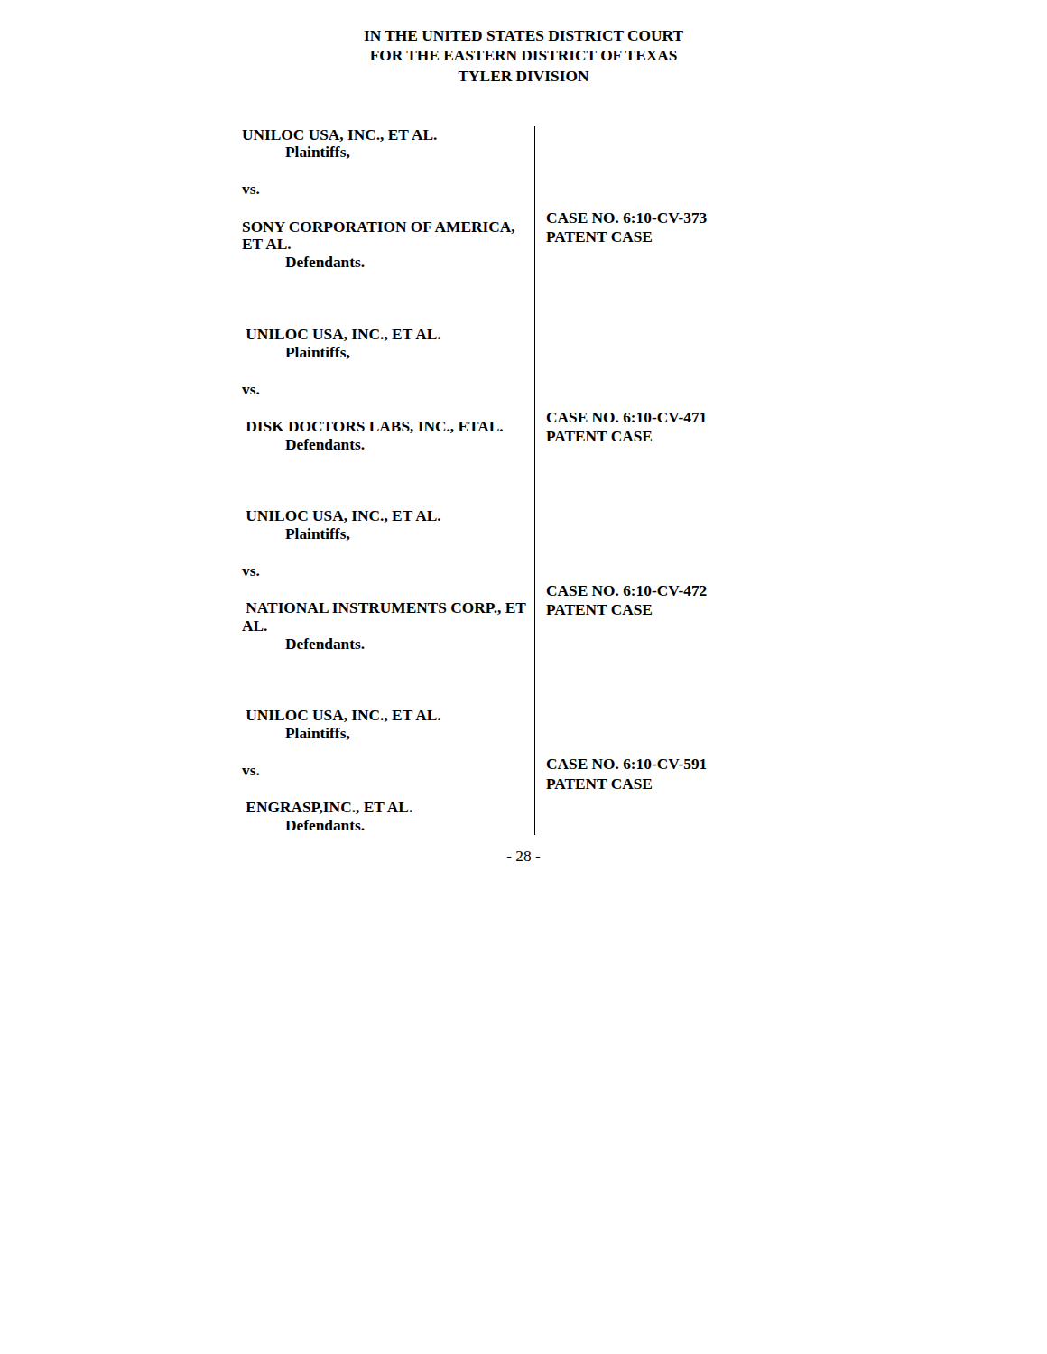IN THE UNITED STATES DISTRICT COURT
FOR THE EASTERN DISTRICT OF TEXAS
TYLER DIVISION
| UNILOC USA, INC., ET AL. Plaintiffs, vs. SONY CORPORATION OF AMERICA, ET AL. Defendants. UNILOC USA, INC., ET AL. Plaintiffs, vs. DISK DOCTORS LABS, INC., ETAL. Defendants. UNILOC USA, INC., ET AL. Plaintiffs, vs. NATIONAL INSTRUMENTS CORP., ET AL. Defendants. UNILOC USA, INC., ET AL. Plaintiffs, vs. ENGRASP,INC., ET AL. Defendants. | | CASE NO. 6:10-CV-373 PATENT CASE CASE NO. 6:10-CV-471 PATENT CASE CASE NO. 6:10-CV-472 PATENT CASE CASE NO. 6:10-CV-591 PATENT CASE |
- 28 -